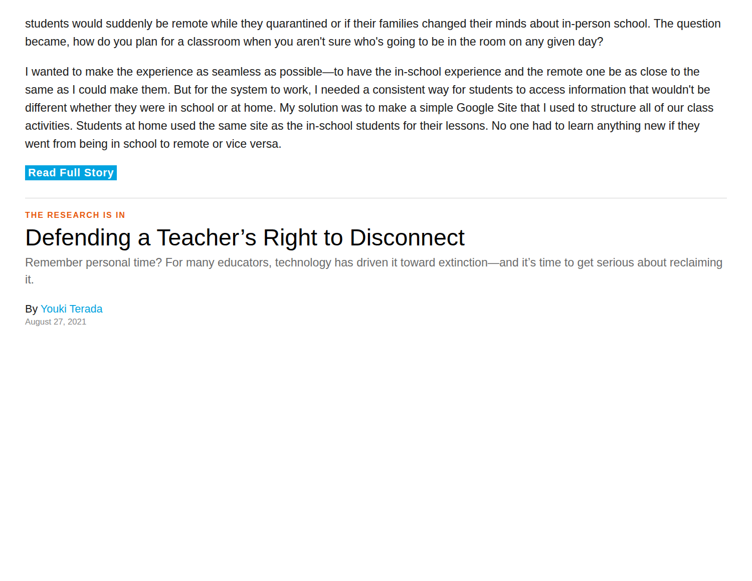students would suddenly be remote while they quarantined or if their families changed their minds about in-person school. The question became, how do you plan for a classroom when you aren't sure who's going to be in the room on any given day?
I wanted to make the experience as seamless as possible—to have the in-school experience and the remote one be as close to the same as I could make them. But for the system to work, I needed a consistent way for students to access information that wouldn't be different whether they were in school or at home. My solution was to make a simple Google Site that I used to structure all of our class activities. Students at home used the same site as the in-school students for their lessons. No one had to learn anything new if they went from being in school to remote or vice versa.
Read Full Story
The Research Is In
Defending a Teacher’s Right to Disconnect
Remember personal time? For many educators, technology has driven it toward extinction—and it’s time to get serious about reclaiming it.
By Youki Terada
August 27, 2021